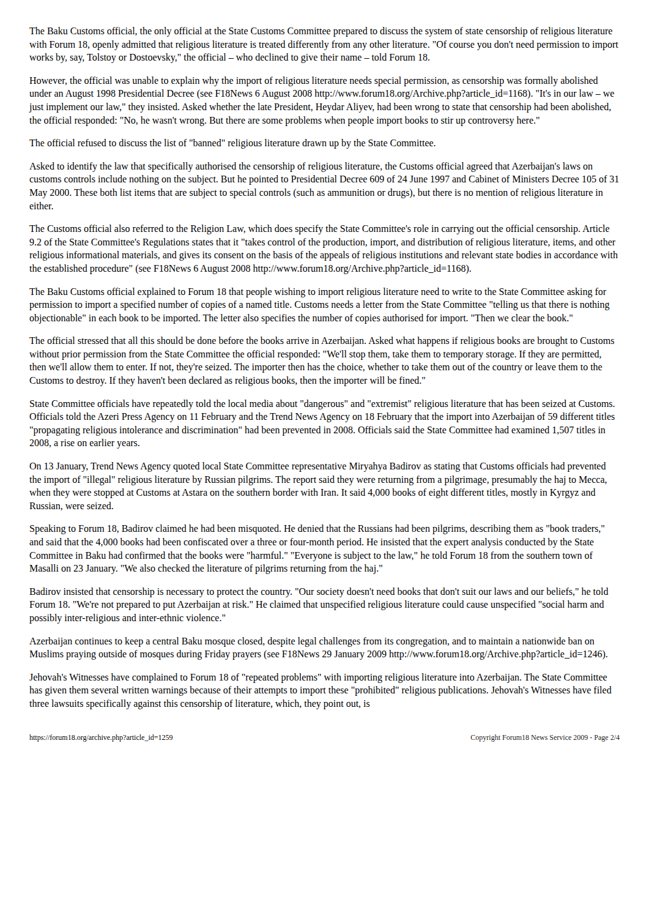The Baku Customs official, the only official at the State Customs Committee prepared to discuss the system of state censorship of religious literature with Forum 18, openly admitted that religious literature is treated differently from any other literature. "Of course you don't need permission to import works by, say, Tolstoy or Dostoevsky," the official – who declined to give their name – told Forum 18.
However, the official was unable to explain why the import of religious literature needs special permission, as censorship was formally abolished under an August 1998 Presidential Decree (see F18News 6 August 2008 http://www.forum18.org/Archive.php?article_id=1168). "It's in our law – we just implement our law," they insisted. Asked whether the late President, Heydar Aliyev, had been wrong to state that censorship had been abolished, the official responded: "No, he wasn't wrong. But there are some problems when people import books to stir up controversy here."
The official refused to discuss the list of "banned" religious literature drawn up by the State Committee.
Asked to identify the law that specifically authorised the censorship of religious literature, the Customs official agreed that Azerbaijan's laws on customs controls include nothing on the subject. But he pointed to Presidential Decree 609 of 24 June 1997 and Cabinet of Ministers Decree 105 of 31 May 2000. These both list items that are subject to special controls (such as ammunition or drugs), but there is no mention of religious literature in either.
The Customs official also referred to the Religion Law, which does specify the State Committee's role in carrying out the official censorship. Article 9.2 of the State Committee's Regulations states that it "takes control of the production, import, and distribution of religious literature, items, and other religious informational materials, and gives its consent on the basis of the appeals of religious institutions and relevant state bodies in accordance with the established procedure" (see F18News 6 August 2008 http://www.forum18.org/Archive.php?article_id=1168).
The Baku Customs official explained to Forum 18 that people wishing to import religious literature need to write to the State Committee asking for permission to import a specified number of copies of a named title. Customs needs a letter from the State Committee "telling us that there is nothing objectionable" in each book to be imported. The letter also specifies the number of copies authorised for import. "Then we clear the book."
The official stressed that all this should be done before the books arrive in Azerbaijan. Asked what happens if religious books are brought to Customs without prior permission from the State Committee the official responded: "We'll stop them, take them to temporary storage. If they are permitted, then we'll allow them to enter. If not, they're seized. The importer then has the choice, whether to take them out of the country or leave them to the Customs to destroy. If they haven't been declared as religious books, then the importer will be fined."
State Committee officials have repeatedly told the local media about "dangerous" and "extremist" religious literature that has been seized at Customs. Officials told the Azeri Press Agency on 11 February and the Trend News Agency on 18 February that the import into Azerbaijan of 59 different titles "propagating religious intolerance and discrimination" had been prevented in 2008. Officials said the State Committee had examined 1,507 titles in 2008, a rise on earlier years.
On 13 January, Trend News Agency quoted local State Committee representative Miryahya Badirov as stating that Customs officials had prevented the import of "illegal" religious literature by Russian pilgrims. The report said they were returning from a pilgrimage, presumably the haj to Mecca, when they were stopped at Customs at Astara on the southern border with Iran. It said 4,000 books of eight different titles, mostly in Kyrgyz and Russian, were seized.
Speaking to Forum 18, Badirov claimed he had been misquoted. He denied that the Russians had been pilgrims, describing them as "book traders," and said that the 4,000 books had been confiscated over a three or four-month period. He insisted that the expert analysis conducted by the State Committee in Baku had confirmed that the books were "harmful." "Everyone is subject to the law," he told Forum 18 from the southern town of Masalli on 23 January. "We also checked the literature of pilgrims returning from the haj."
Badirov insisted that censorship is necessary to protect the country. "Our society doesn't need books that don't suit our laws and our beliefs," he told Forum 18. "We're not prepared to put Azerbaijan at risk." He claimed that unspecified religious literature could cause unspecified "social harm and possibly inter-religious and inter-ethnic violence."
Azerbaijan continues to keep a central Baku mosque closed, despite legal challenges from its congregation, and to maintain a nationwide ban on Muslims praying outside of mosques during Friday prayers (see F18News 29 January 2009 http://www.forum18.org/Archive.php?article_id=1246).
Jehovah's Witnesses have complained to Forum 18 of "repeated problems" with importing religious literature into Azerbaijan. The State Committee has given them several written warnings because of their attempts to import these "prohibited" religious publications. Jehovah's Witnesses have filed three lawsuits specifically against this censorship of literature, which, they point out, is
https://forum18.org/archive.php?article_id=1259 Copyright Forum18 News Service 2009 - Page 2/4